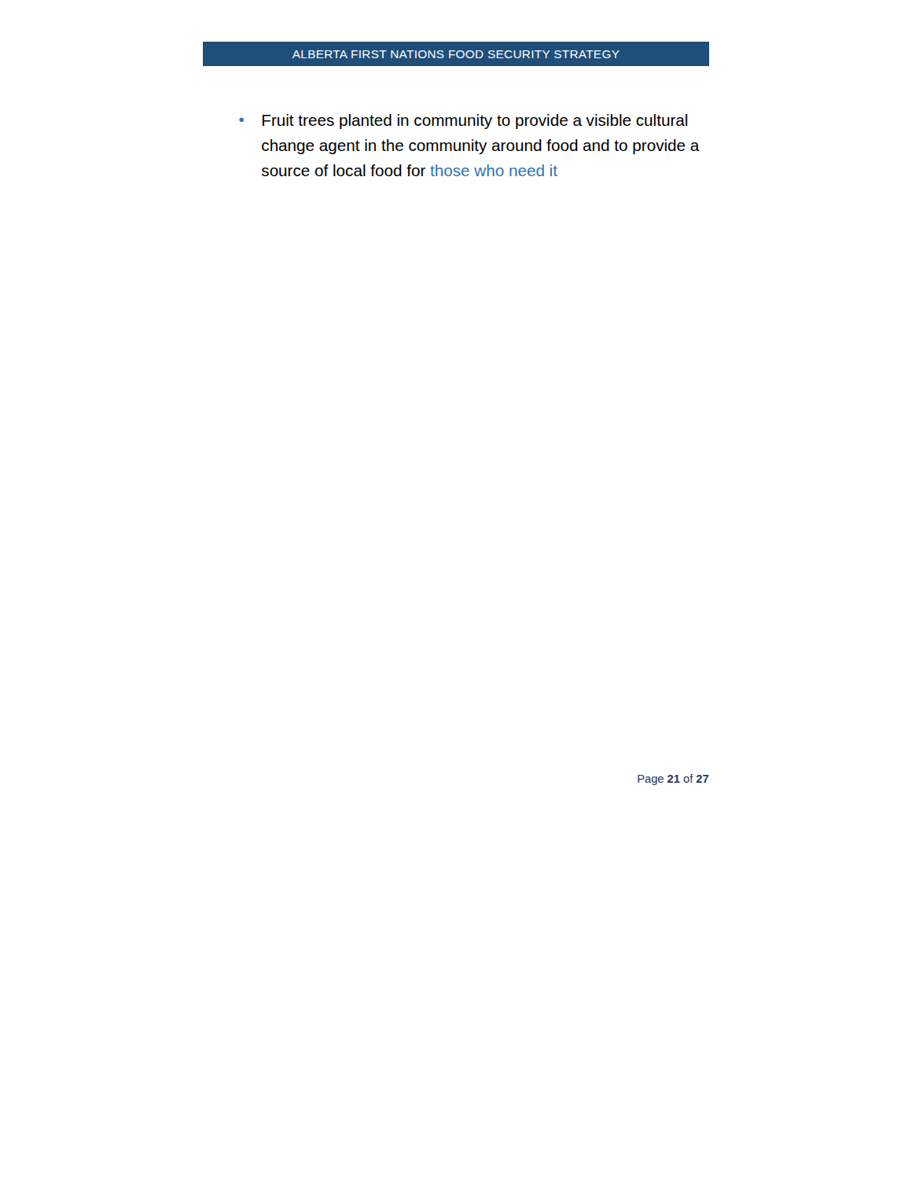ALBERTA FIRST NATIONS FOOD SECURITY STRATEGY
Fruit trees planted in community to provide a visible cultural change agent in the community around food and to provide a source of local food for those who need it
Page 21 of 27